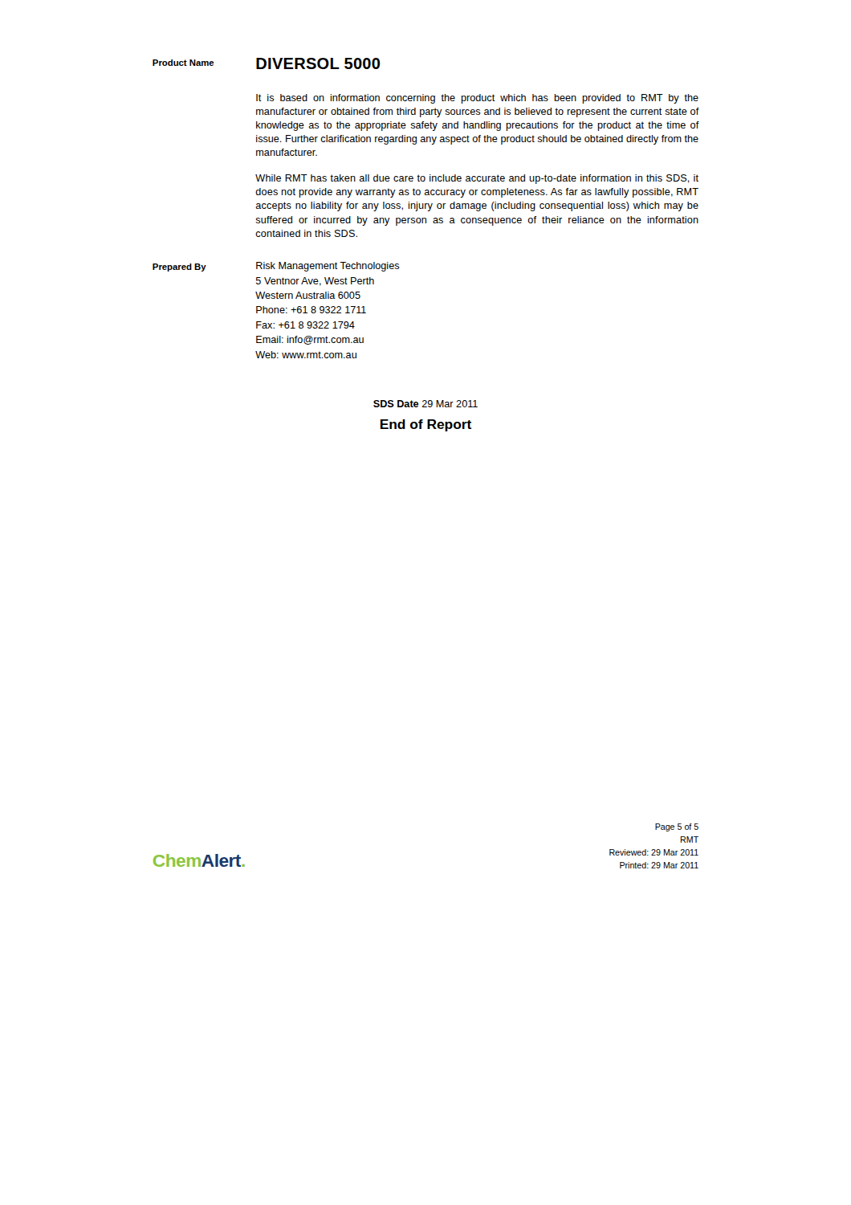Product Name
DIVERSOL 5000
It is based on information concerning the product which has been provided to RMT by the manufacturer or obtained from third party sources and is believed to represent the current state of knowledge as to the appropriate safety and handling precautions for the product at the time of issue. Further clarification regarding any aspect of the product should be obtained directly from the manufacturer.
While RMT has taken all due care to include accurate and up-to-date information in this SDS, it does not provide any warranty as to accuracy or completeness. As far as lawfully possible, RMT accepts no liability for any loss, injury or damage (including consequential loss) which may be suffered or incurred by any person as a consequence of their reliance on the information contained in this SDS.
Prepared By
Risk Management Technologies
5 Ventnor Ave, West Perth
Western Australia 6005
Phone: +61 8 9322 1711
Fax: +61 8 9322 1794
Email: info@rmt.com.au
Web: www.rmt.com.au
SDS Date 29 Mar 2011
End of Report
Chem Alert.
Page 5 of 5
RMT
Reviewed: 29 Mar 2011
Printed: 29 Mar 2011